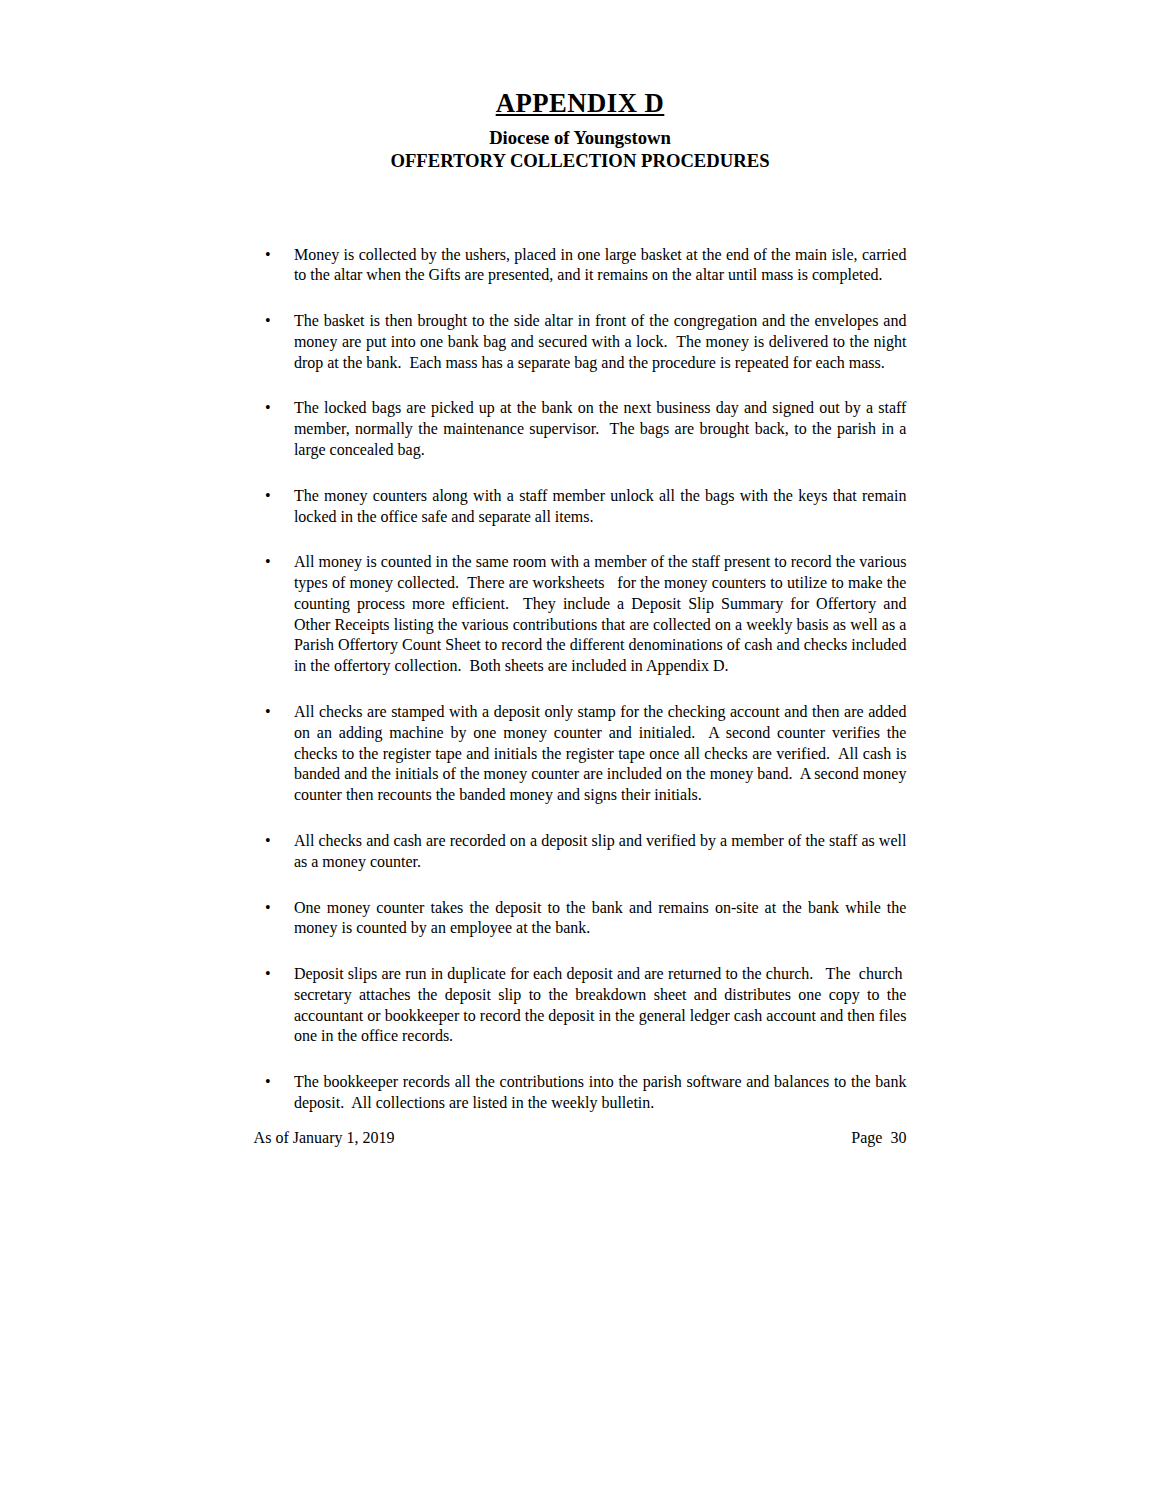APPENDIX D
Diocese of Youngstown
OFFERTORY COLLECTION PROCEDURES
Money is collected by the ushers, placed in one large basket at the end of the main isle, carried to the altar when the Gifts are presented, and it remains on the altar until mass is completed.
The basket is then brought to the side altar in front of the congregation and the envelopes and money are put into one bank bag and secured with a lock. The money is delivered to the night drop at the bank. Each mass has a separate bag and the procedure is repeated for each mass.
The locked bags are picked up at the bank on the next business day and signed out by a staff member, normally the maintenance supervisor. The bags are brought back, to the parish in a large concealed bag.
The money counters along with a staff member unlock all the bags with the keys that remain locked in the office safe and separate all items.
All money is counted in the same room with a member of the staff present to record the various types of money collected. There are worksheets for the money counters to utilize to make the counting process more efficient. They include a Deposit Slip Summary for Offertory and Other Receipts listing the various contributions that are collected on a weekly basis as well as a Parish Offertory Count Sheet to record the different denominations of cash and checks included in the offertory collection. Both sheets are included in Appendix D.
All checks are stamped with a deposit only stamp for the checking account and then are added on an adding machine by one money counter and initialed. A second counter verifies the checks to the register tape and initials the register tape once all checks are verified. All cash is banded and the initials of the money counter are included on the money band. A second money counter then recounts the banded money and signs their initials.
All checks and cash are recorded on a deposit slip and verified by a member of the staff as well as a money counter.
One money counter takes the deposit to the bank and remains on-site at the bank while the money is counted by an employee at the bank.
Deposit slips are run in duplicate for each deposit and are returned to the church. The church secretary attaches the deposit slip to the breakdown sheet and distributes one copy to the accountant or bookkeeper to record the deposit in the general ledger cash account and then files one in the office records.
The bookkeeper records all the contributions into the parish software and balances to the bank deposit. All collections are listed in the weekly bulletin.
As of January 1, 2019 Page 30